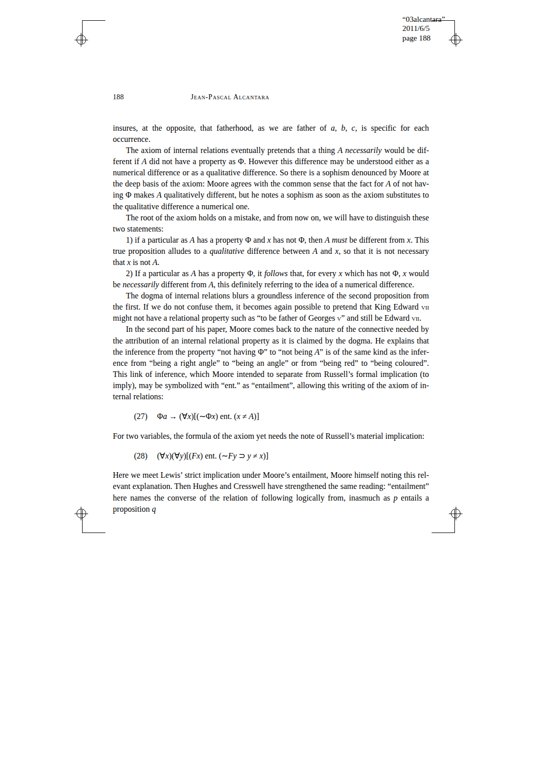“03alcantara”
2011/6/5
page 188
188 Jean-Pascal Alcantara
insures, at the opposite, that fatherhood, as we are father of a, b, c, is specific for each occurrence.
The axiom of internal relations eventually pretends that a thing A necessarily would be different if A did not have a property as Φ. However this difference may be understood either as a numerical difference or as a qualitative difference. So there is a sophism denounced by Moore at the deep basis of the axiom: Moore agrees with the common sense that the fact for A of not having Φ makes A qualitatively different, but he notes a sophism as soon as the axiom substitutes to the qualitative difference a numerical one.
The root of the axiom holds on a mistake, and from now on, we will have to distinguish these two statements:
1) if a particular as A has a property Φ and x has not Φ, then A must be different from x. This true proposition alludes to a qualitative difference between A and x, so that it is not necessary that x is not A.
2) If a particular as A has a property Φ, it follows that, for every x which has not Φ, x would be necessarily different from A, this definitely referring to the idea of a numerical difference.
The dogma of internal relations blurs a groundless inference of the second proposition from the first. If we do not confuse them, it becomes again possible to pretend that King Edward vii might not have a relational property such as “to be father of Georges v” and still be Edward vii.
In the second part of his paper, Moore comes back to the nature of the connective needed by the attribution of an internal relational property as it is claimed by the dogma. He explains that the inference from the property “not having Φ” to “not being A” is of the same kind as the inference from “being a right angle” to “being an angle” or from “being red” to “being coloured”. This link of inference, which Moore intended to separate from Russell’s formal implication (to imply), may be symbolized with “ent.” as “entailment”, allowing this writing of the axiom of internal relations:
(27) Φa → (∀x)[(∼Φx) ent. (x ≠ A)]
For two variables, the formula of the axiom yet needs the note of Russell’s material implication:
(28) (∀x)(∀y)[(Fx) ent. (∼Fy ⊃ y ≠ x)]
Here we meet Lewis’ strict implication under Moore’s entailment, Moore himself noting this relevant explanation. Then Hughes and Cresswell have strengthened the same reading: “entailment” here names the converse of the relation of following logically from, inasmuch as p entails a proposition q